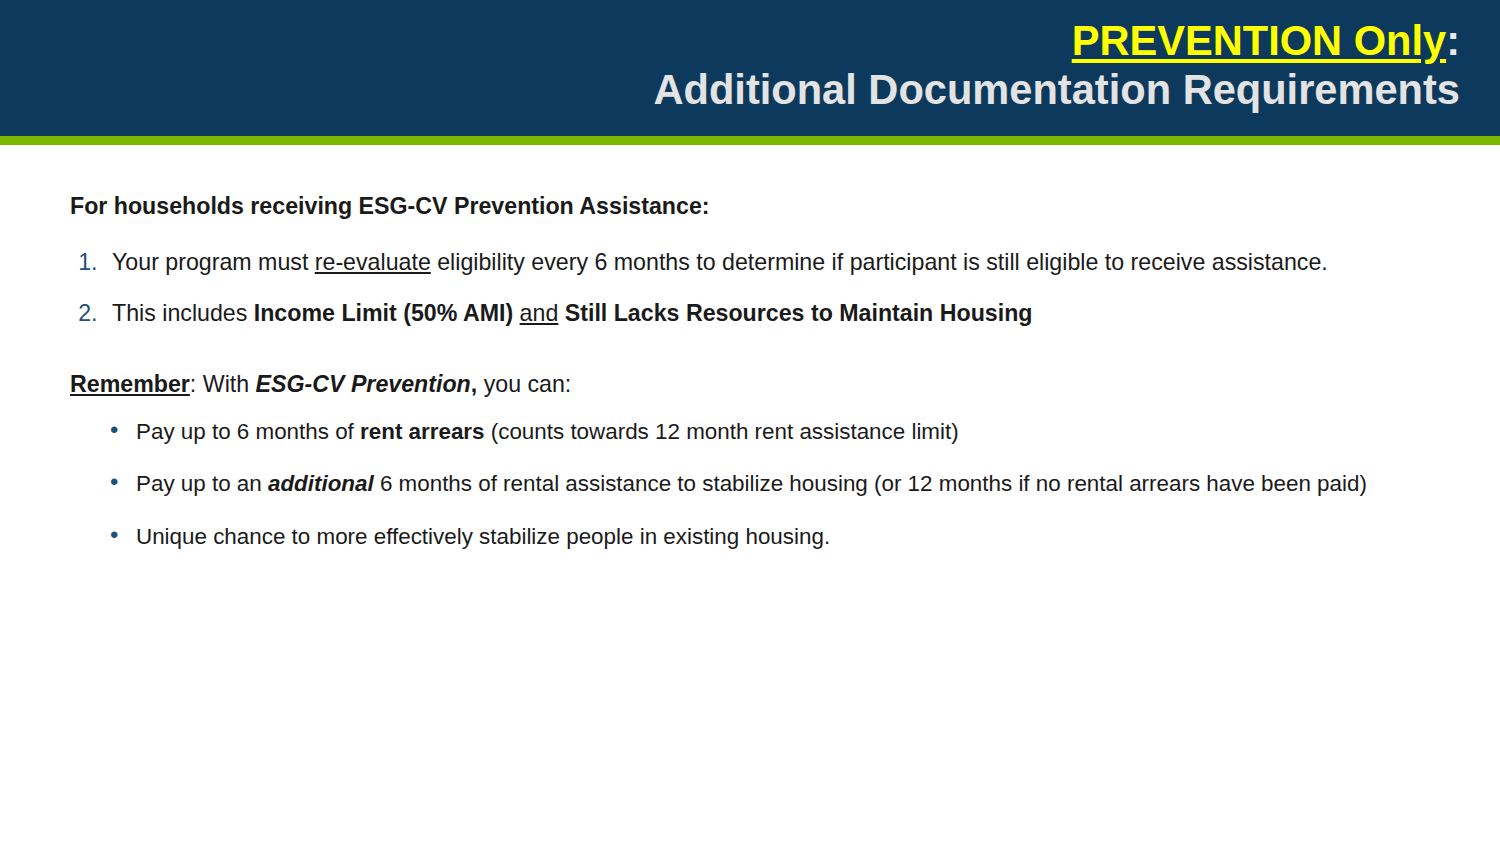PREVENTION Only:
Additional Documentation Requirements
For households receiving ESG-CV Prevention Assistance:
Your program must re-evaluate eligibility every 6 months to determine if participant is still eligible to receive assistance.
This includes Income Limit (50% AMI) and Still Lacks Resources to Maintain Housing
Remember: With ESG-CV Prevention, you can:
Pay up to 6 months of rent arrears (counts towards 12 month rent assistance limit)
Pay up to an additional 6 months of rental assistance to stabilize housing (or 12 months if no rental arrears have been paid)
Unique chance to more effectively stabilize people in existing housing.